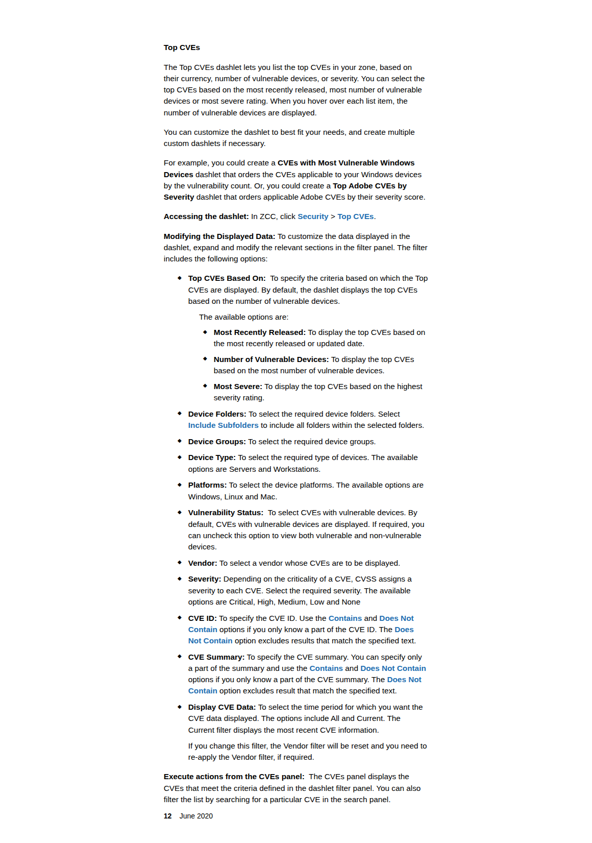Top CVEs
The Top CVEs dashlet lets you list the top CVEs in your zone, based on their currency, number of vulnerable devices, or severity. You can select the top CVEs based on the most recently released, most number of vulnerable devices or most severe rating. When you hover over each list item, the number of vulnerable devices are displayed.
You can customize the dashlet to best fit your needs, and create multiple custom dashlets if necessary.
For example, you could create a CVEs with Most Vulnerable Windows Devices dashlet that orders the CVEs applicable to your Windows devices by the vulnerability count. Or, you could create a Top Adobe CVEs by Severity dashlet that orders applicable Adobe CVEs by their severity score.
Accessing the dashlet: In ZCC, click Security > Top CVEs.
Modifying the Displayed Data: To customize the data displayed in the dashlet, expand and modify the relevant sections in the filter panel. The filter includes the following options:
Top CVEs Based On: To specify the criteria based on which the Top CVEs are displayed. By default, the dashlet displays the top CVEs based on the number of vulnerable devices.
The available options are:
Most Recently Released: To display the top CVEs based on the most recently released or updated date.
Number of Vulnerable Devices: To display the top CVEs based on the most number of vulnerable devices.
Most Severe: To display the top CVEs based on the highest severity rating.
Device Folders: To select the required device folders. Select Include Subfolders to include all folders within the selected folders.
Device Groups: To select the required device groups.
Device Type: To select the required type of devices. The available options are Servers and Workstations.
Platforms: To select the device platforms. The available options are Windows, Linux and Mac.
Vulnerability Status: To select CVEs with vulnerable devices. By default, CVEs with vulnerable devices are displayed. If required, you can uncheck this option to view both vulnerable and non-vulnerable devices.
Vendor: To select a vendor whose CVEs are to be displayed.
Severity: Depending on the criticality of a CVE, CVSS assigns a severity to each CVE. Select the required severity. The available options are Critical, High, Medium, Low and None
CVE ID: To specify the CVE ID. Use the Contains and Does Not Contain options if you only know a part of the CVE ID. The Does Not Contain option excludes results that match the specified text.
CVE Summary: To specify the CVE summary. You can specify only a part of the summary and use the Contains and Does Not Contain options if you only know a part of the CVE summary. The Does Not Contain option excludes result that match the specified text.
Display CVE Data: To select the time period for which you want the CVE data displayed. The options include All and Current. The Current filter displays the most recent CVE information.
If you change this filter, the Vendor filter will be reset and you need to re-apply the Vendor filter, if required.
Execute actions from the CVEs panel: The CVEs panel displays the CVEs that meet the criteria defined in the dashlet filter panel. You can also filter the list by searching for a particular CVE in the search panel.
12 June 2020